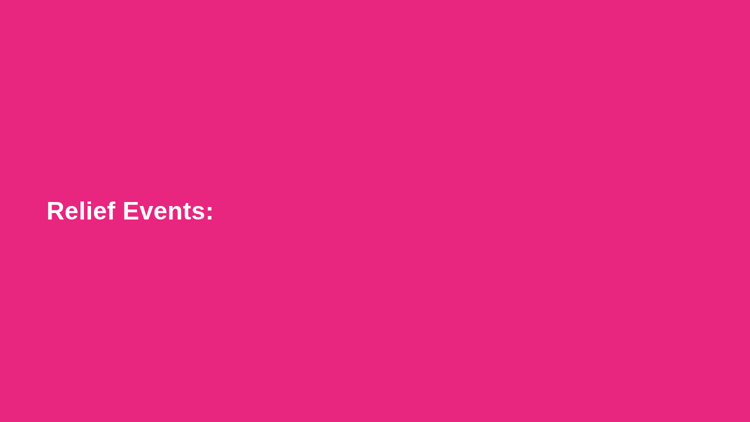Relief Events: